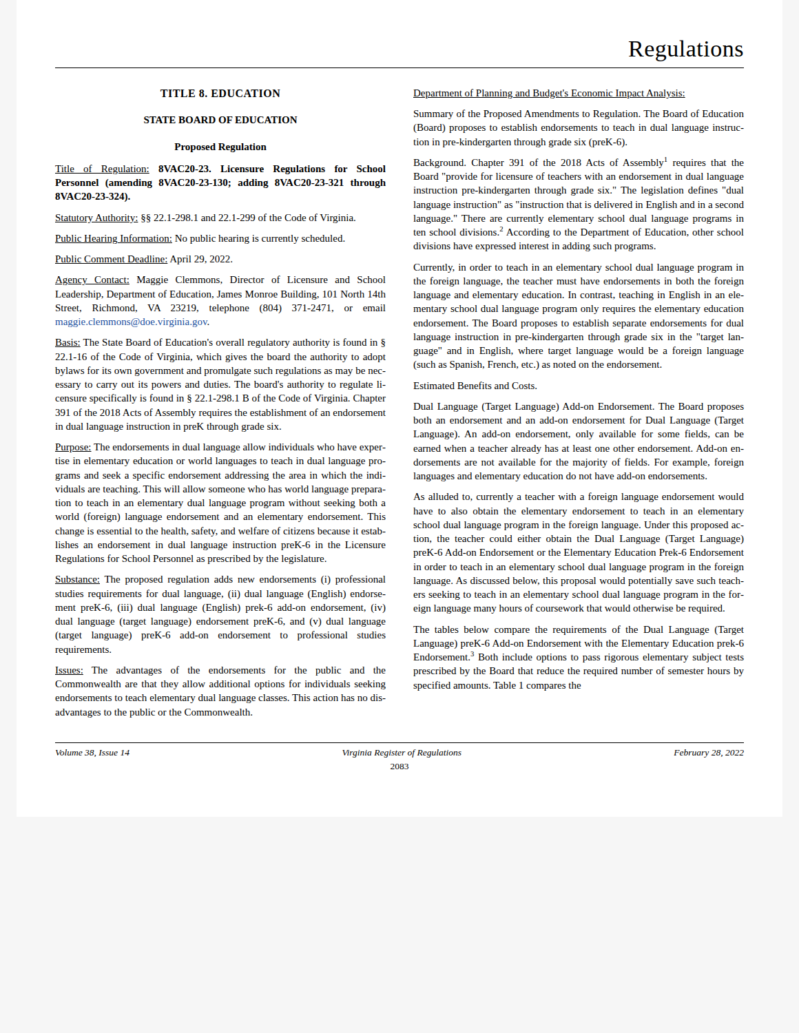Regulations
TITLE 8. EDUCATION
STATE BOARD OF EDUCATION
Proposed Regulation
Title of Regulation: 8VAC20-23. Licensure Regulations for School Personnel (amending 8VAC20-23-130; adding 8VAC20-23-321 through 8VAC20-23-324).
Statutory Authority: §§ 22.1-298.1 and 22.1-299 of the Code of Virginia.
Public Hearing Information: No public hearing is currently scheduled.
Public Comment Deadline: April 29, 2022.
Agency Contact: Maggie Clemmons, Director of Licensure and School Leadership, Department of Education, James Monroe Building, 101 North 14th Street, Richmond, VA 23219, telephone (804) 371-2471, or email maggie.clemmons@doe.virginia.gov.
Basis: The State Board of Education's overall regulatory authority is found in § 22.1-16 of the Code of Virginia, which gives the board the authority to adopt bylaws for its own government and promulgate such regulations as may be necessary to carry out its powers and duties. The board's authority to regulate licensure specifically is found in § 22.1-298.1 B of the Code of Virginia. Chapter 391 of the 2018 Acts of Assembly requires the establishment of an endorsement in dual language instruction in preK through grade six.
Purpose: The endorsements in dual language allow individuals who have expertise in elementary education or world languages to teach in dual language programs and seek a specific endorsement addressing the area in which the individuals are teaching. This will allow someone who has world language preparation to teach in an elementary dual language program without seeking both a world (foreign) language endorsement and an elementary endorsement. This change is essential to the health, safety, and welfare of citizens because it establishes an endorsement in dual language instruction preK-6 in the Licensure Regulations for School Personnel as prescribed by the legislature.
Substance: The proposed regulation adds new endorsements (i) professional studies requirements for dual language, (ii) dual language (English) endorsement preK-6, (iii) dual language (English) prek-6 add-on endorsement, (iv) dual language (target language) endorsement preK-6, and (v) dual language (target language) preK-6 add-on endorsement to professional studies requirements.
Issues: The advantages of the endorsements for the public and the Commonwealth are that they allow additional options for individuals seeking endorsements to teach elementary dual language classes. This action has no disadvantages to the public or the Commonwealth.
Department of Planning and Budget's Economic Impact Analysis:
Summary of the Proposed Amendments to Regulation. The Board of Education (Board) proposes to establish endorsements to teach in dual language instruction in pre-kindergarten through grade six (preK-6).
Background. Chapter 391 of the 2018 Acts of Assembly1 requires that the Board "provide for licensure of teachers with an endorsement in dual language instruction pre-kindergarten through grade six." The legislation defines "dual language instruction" as "instruction that is delivered in English and in a second language." There are currently elementary school dual language programs in ten school divisions.2 According to the Department of Education, other school divisions have expressed interest in adding such programs.
Currently, in order to teach in an elementary school dual language program in the foreign language, the teacher must have endorsements in both the foreign language and elementary education. In contrast, teaching in English in an elementary school dual language program only requires the elementary education endorsement. The Board proposes to establish separate endorsements for dual language instruction in pre-kindergarten through grade six in the "target language" and in English, where target language would be a foreign language (such as Spanish, French, etc.) as noted on the endorsement.
Estimated Benefits and Costs.
Dual Language (Target Language) Add-on Endorsement. The Board proposes both an endorsement and an add-on endorsement for Dual Language (Target Language). An add-on endorsement, only available for some fields, can be earned when a teacher already has at least one other endorsement. Add-on endorsements are not available for the majority of fields. For example, foreign languages and elementary education do not have add-on endorsements.
As alluded to, currently a teacher with a foreign language endorsement would have to also obtain the elementary endorsement to teach in an elementary school dual language program in the foreign language. Under this proposed action, the teacher could either obtain the Dual Language (Target Language) preK-6 Add-on Endorsement or the Elementary Education Prek-6 Endorsement in order to teach in an elementary school dual language program in the foreign language. As discussed below, this proposal would potentially save such teachers seeking to teach in an elementary school dual language program in the foreign language many hours of coursework that would otherwise be required.
The tables below compare the requirements of the Dual Language (Target Language) preK-6 Add-on Endorsement with the Elementary Education prek-6 Endorsement.3 Both include options to pass rigorous elementary subject tests prescribed by the Board that reduce the required number of semester hours by specified amounts. Table 1 compares the
Volume 38, Issue 14 Virginia Register of Regulations February 28, 2022
2083